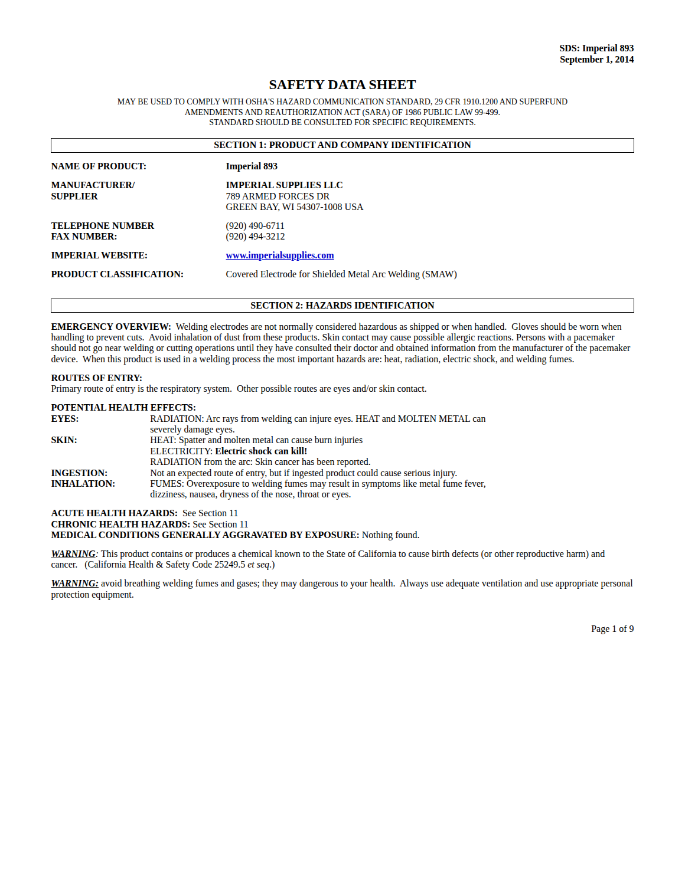SDS: Imperial 893
September 1, 2014
SAFETY DATA SHEET
MAY BE USED TO COMPLY WITH OSHA'S HAZARD COMMUNICATION STANDARD, 29 CFR 1910.1200 AND SUPERFUND
AMENDMENTS AND REAUTHORIZATION ACT (SARA) OF 1986 PUBLIC LAW 99-499.
STANDARD SHOULD BE CONSULTED FOR SPECIFIC REQUIREMENTS.
SECTION 1: PRODUCT AND COMPANY IDENTIFICATION
| NAME OF PRODUCT: | Imperial 893 |
| MANUFACTURER/ SUPPLIER | IMPERIAL SUPPLIES LLC 789 ARMED FORCES DR GREEN BAY, WI 54307-1008 USA |
| TELEPHONE NUMBER FAX NUMBER: | (920) 490-6711 (920) 494-3212 |
| IMPERIAL WEBSITE: | www.imperialsupplies.com |
| PRODUCT CLASSIFICATION: | Covered Electrode for Shielded Metal Arc Welding (SMAW) |
SECTION 2: HAZARDS IDENTIFICATION
EMERGENCY OVERVIEW: Welding electrodes are not normally considered hazardous as shipped or when handled. Gloves should be worn when handling to prevent cuts. Avoid inhalation of dust from these products. Skin contact may cause possible allergic reactions. Persons with a pacemaker should not go near welding or cutting operations until they have consulted their doctor and obtained information from the manufacturer of the pacemaker device. When this product is used in a welding process the most important hazards are: heat, radiation, electric shock, and welding fumes.
ROUTES OF ENTRY:
Primary route of entry is the respiratory system. Other possible routes are eyes and/or skin contact.
POTENTIAL HEALTH EFFECTS:
| EYES: | RADIATION: Arc rays from welding can injure eyes. HEAT and MOLTEN METAL can severely damage eyes. |
| SKIN: | HEAT: Spatter and molten metal can cause burn injuries ELECTRICITY: Electric shock can kill! RADIATION from the arc: Skin cancer has been reported. |
| INGESTION: | Not an expected route of entry, but if ingested product could cause serious injury. |
| INHALATION: | FUMES: Overexposure to welding fumes may result in symptoms like metal fume fever, dizziness, nausea, dryness of the nose, throat or eyes. |
ACUTE HEALTH HAZARDS: See Section 11
CHRONIC HEALTH HAZARDS: See Section 11
MEDICAL CONDITIONS GENERALLY AGGRAVATED BY EXPOSURE: Nothing found.
WARNING: This product contains or produces a chemical known to the State of California to cause birth defects (or other reproductive harm) and cancer. (California Health & Safety Code 25249.5 et seq.)
WARNING: avoid breathing welding fumes and gases; they may dangerous to your health. Always use adequate ventilation and use appropriate personal protection equipment.
Page 1 of 9